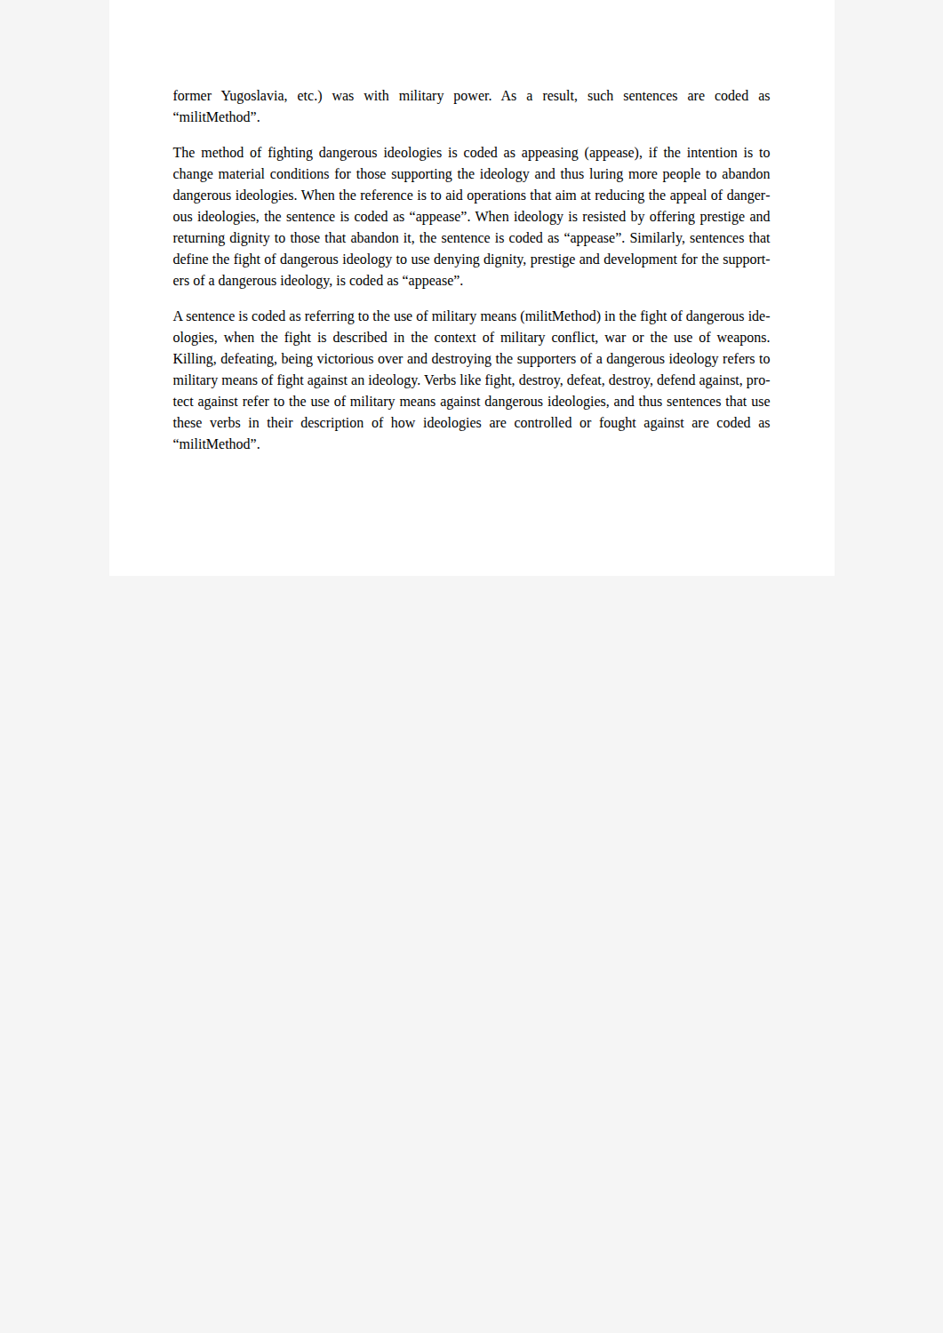former Yugoslavia, etc.) was with military power. As a result, such sentences are coded as “militMethod”.
The method of fighting dangerous ideologies is coded as appeasing (appease), if the intention is to change material conditions for those supporting the ideology and thus luring more people to abandon dangerous ideologies. When the reference is to aid operations that aim at reducing the appeal of dangerous ideologies, the sentence is coded as “appease”. When ideology is resisted by offering prestige and returning dignity to those that abandon it, the sentence is coded as “appease”. Similarly, sentences that define the fight of dangerous ideology to use denying dignity, prestige and development for the supporters of a dangerous ideology, is coded as “appease”.
A sentence is coded as referring to the use of military means (militMethod) in the fight of dangerous ideologies, when the fight is described in the context of military conflict, war or the use of weapons. Killing, defeating, being victorious over and destroying the supporters of a dangerous ideology refers to military means of fight against an ideology. Verbs like fight, destroy, defeat, destroy, defend against, protect against refer to the use of military means against dangerous ideologies, and thus sentences that use these verbs in their description of how ideologies are controlled or fought against are coded as “militMethod”.